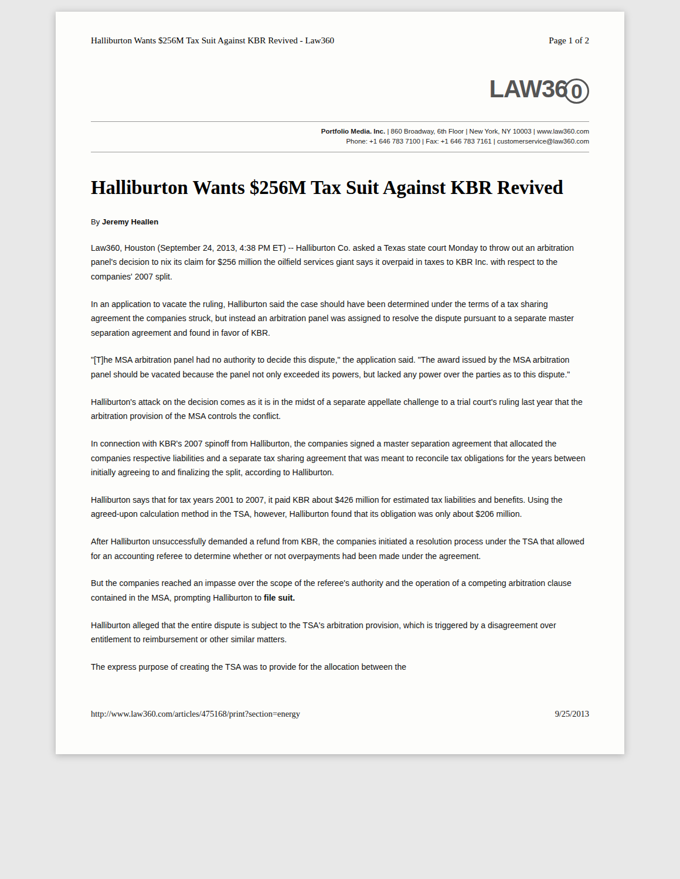Halliburton Wants $256M Tax Suit Against KBR Revived - Law360 Page 1 of 2
LAW360
Portfolio Media. Inc. | 860 Broadway, 6th Floor | New York, NY 10003 | www.law360.com
Phone: +1 646 783 7100 | Fax: +1 646 783 7161 | customerservice@law360.com
Halliburton Wants $256M Tax Suit Against KBR Revived
By Jeremy Heallen
Law360, Houston (September 24, 2013, 4:38 PM ET) -- Halliburton Co. asked a Texas state court Monday to throw out an arbitration panel's decision to nix its claim for $256 million the oilfield services giant says it overpaid in taxes to KBR Inc. with respect to the companies' 2007 split.
In an application to vacate the ruling, Halliburton said the case should have been determined under the terms of a tax sharing agreement the companies struck, but instead an arbitration panel was assigned to resolve the dispute pursuant to a separate master separation agreement and found in favor of KBR.
"[T]he MSA arbitration panel had no authority to decide this dispute," the application said. "The award issued by the MSA arbitration panel should be vacated because the panel not only exceeded its powers, but lacked any power over the parties as to this dispute."
Halliburton's attack on the decision comes as it is in the midst of a separate appellate challenge to a trial court's ruling last year that the arbitration provision of the MSA controls the conflict.
In connection with KBR's 2007 spinoff from Halliburton, the companies signed a master separation agreement that allocated the companies respective liabilities and a separate tax sharing agreement that was meant to reconcile tax obligations for the years between initially agreeing to and finalizing the split, according to Halliburton.
Halliburton says that for tax years 2001 to 2007, it paid KBR about $426 million for estimated tax liabilities and benefits. Using the agreed-upon calculation method in the TSA, however, Halliburton found that its obligation was only about $206 million.
After Halliburton unsuccessfully demanded a refund from KBR, the companies initiated a resolution process under the TSA that allowed for an accounting referee to determine whether or not overpayments had been made under the agreement.
But the companies reached an impasse over the scope of the referee's authority and the operation of a competing arbitration clause contained in the MSA, prompting Halliburton to file suit.
Halliburton alleged that the entire dispute is subject to the TSA's arbitration provision, which is triggered by a disagreement over entitlement to reimbursement or other similar matters.
The express purpose of creating the TSA was to provide for the allocation between the
http://www.law360.com/articles/475168/print?section=energy 9/25/2013